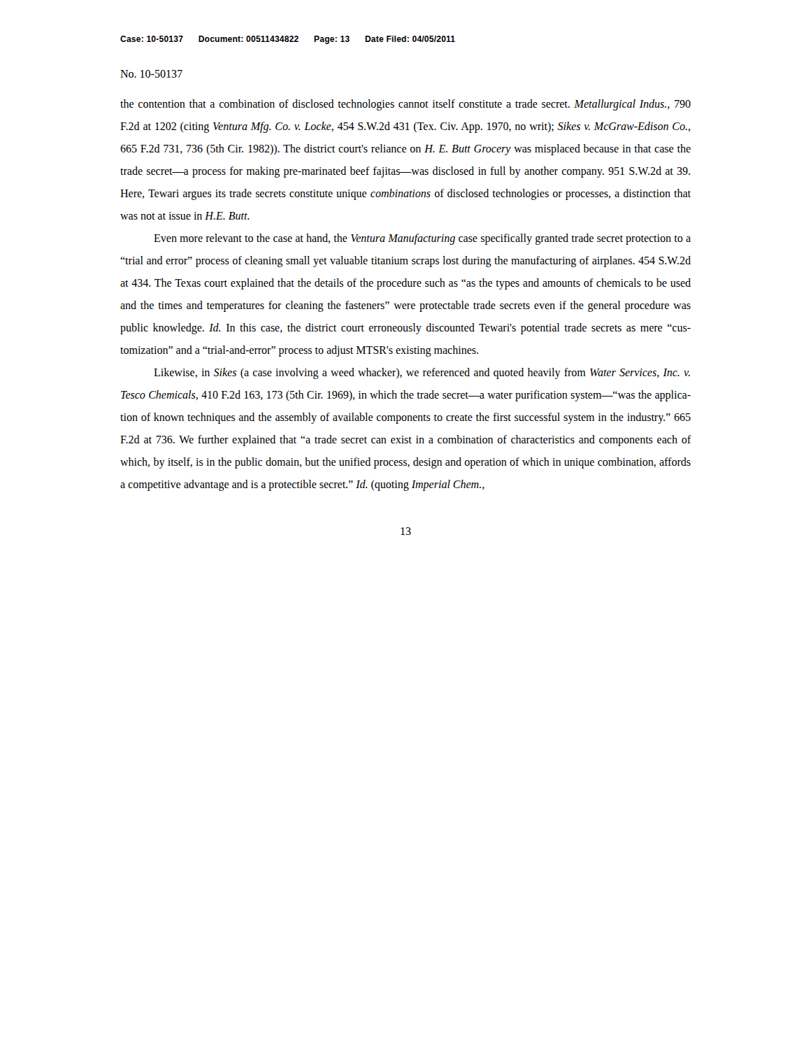Case: 10-50137 Document: 00511434822 Page: 13 Date Filed: 04/05/2011
No. 10-50137
the contention that a combination of disclosed technologies cannot itself constitute a trade secret. Metallurgical Indus., 790 F.2d at 1202 (citing Ventura Mfg. Co. v. Locke, 454 S.W.2d 431 (Tex. Civ. App. 1970, no writ); Sikes v. McGraw-Edison Co., 665 F.2d 731, 736 (5th Cir. 1982)). The district court's reliance on H. E. Butt Grocery was misplaced because in that case the trade secret—a process for making pre-marinated beef fajitas—was disclosed in full by another company. 951 S.W.2d at 39. Here, Tewari argues its trade secrets constitute unique combinations of disclosed technologies or processes, a distinction that was not at issue in H.E. Butt.
Even more relevant to the case at hand, the Ventura Manufacturing case specifically granted trade secret protection to a “trial and error” process of cleaning small yet valuable titanium scraps lost during the manufacturing of airplanes. 454 S.W.2d at 434. The Texas court explained that the details of the procedure such as “as the types and amounts of chemicals to be used and the times and temperatures for cleaning the fasteners” were protectable trade secrets even if the general procedure was public knowledge. Id. In this case, the district court erroneously discounted Tewari's potential trade secrets as mere “customization” and a “trial-and-error” process to adjust MTSR's existing machines.
Likewise, in Sikes (a case involving a weed whacker), we referenced and quoted heavily from Water Services, Inc. v. Tesco Chemicals, 410 F.2d 163, 173 (5th Cir. 1969), in which the trade secret—a water purification system—“was the application of known techniques and the assembly of available components to create the first successful system in the industry.” 665 F.2d at 736. We further explained that “a trade secret can exist in a combination of characteristics and components each of which, by itself, is in the public domain, but the unified process, design and operation of which in unique combination, affords a competitive advantage and is a protectible secret.” Id. (quoting Imperial Chem.,
13